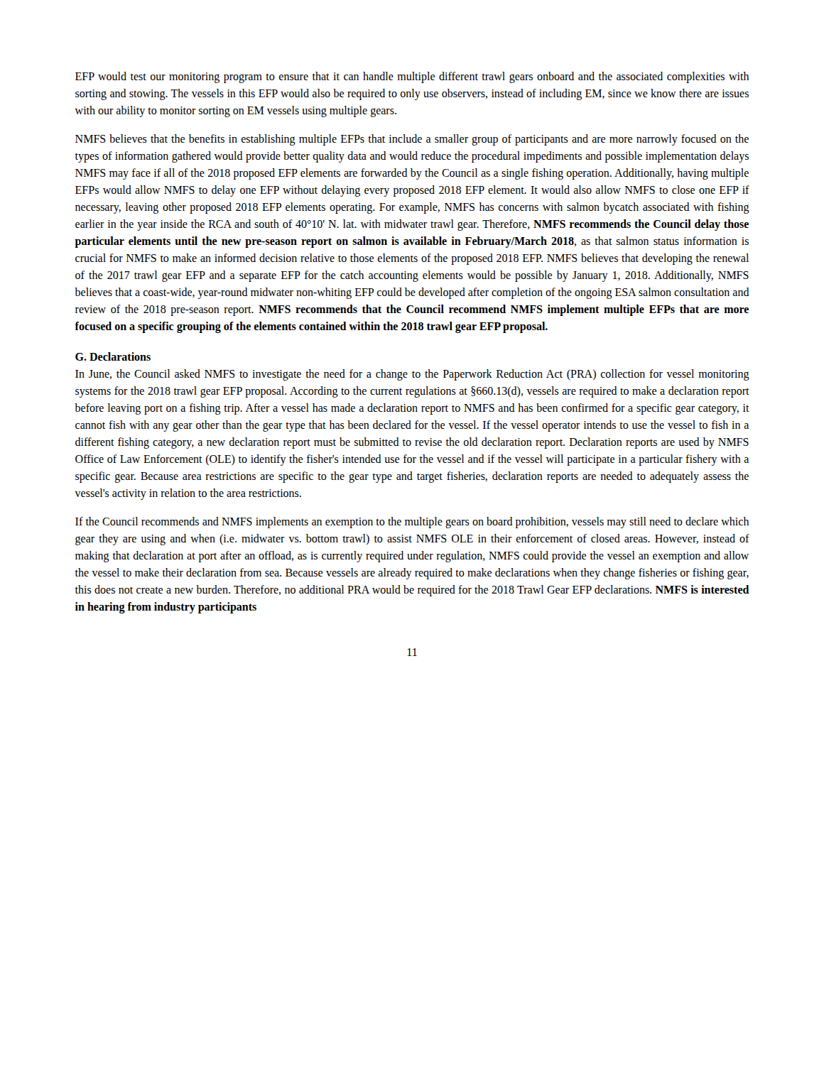EFP would test our monitoring program to ensure that it can handle multiple different trawl gears onboard and the associated complexities with sorting and stowing. The vessels in this EFP would also be required to only use observers, instead of including EM, since we know there are issues with our ability to monitor sorting on EM vessels using multiple gears.
NMFS believes that the benefits in establishing multiple EFPs that include a smaller group of participants and are more narrowly focused on the types of information gathered would provide better quality data and would reduce the procedural impediments and possible implementation delays NMFS may face if all of the 2018 proposed EFP elements are forwarded by the Council as a single fishing operation. Additionally, having multiple EFPs would allow NMFS to delay one EFP without delaying every proposed 2018 EFP element. It would also allow NMFS to close one EFP if necessary, leaving other proposed 2018 EFP elements operating. For example, NMFS has concerns with salmon bycatch associated with fishing earlier in the year inside the RCA and south of 40°10' N. lat. with midwater trawl gear. Therefore, NMFS recommends the Council delay those particular elements until the new pre-season report on salmon is available in February/March 2018, as that salmon status information is crucial for NMFS to make an informed decision relative to those elements of the proposed 2018 EFP. NMFS believes that developing the renewal of the 2017 trawl gear EFP and a separate EFP for the catch accounting elements would be possible by January 1, 2018. Additionally, NMFS believes that a coast-wide, year-round midwater non-whiting EFP could be developed after completion of the ongoing ESA salmon consultation and review of the 2018 pre-season report. NMFS recommends that the Council recommend NMFS implement multiple EFPs that are more focused on a specific grouping of the elements contained within the 2018 trawl gear EFP proposal.
G. Declarations
In June, the Council asked NMFS to investigate the need for a change to the Paperwork Reduction Act (PRA) collection for vessel monitoring systems for the 2018 trawl gear EFP proposal. According to the current regulations at §660.13(d), vessels are required to make a declaration report before leaving port on a fishing trip. After a vessel has made a declaration report to NMFS and has been confirmed for a specific gear category, it cannot fish with any gear other than the gear type that has been declared for the vessel. If the vessel operator intends to use the vessel to fish in a different fishing category, a new declaration report must be submitted to revise the old declaration report. Declaration reports are used by NMFS Office of Law Enforcement (OLE) to identify the fisher's intended use for the vessel and if the vessel will participate in a particular fishery with a specific gear. Because area restrictions are specific to the gear type and target fisheries, declaration reports are needed to adequately assess the vessel's activity in relation to the area restrictions.
If the Council recommends and NMFS implements an exemption to the multiple gears on board prohibition, vessels may still need to declare which gear they are using and when (i.e. midwater vs. bottom trawl) to assist NMFS OLE in their enforcement of closed areas. However, instead of making that declaration at port after an offload, as is currently required under regulation, NMFS could provide the vessel an exemption and allow the vessel to make their declaration from sea. Because vessels are already required to make declarations when they change fisheries or fishing gear, this does not create a new burden. Therefore, no additional PRA would be required for the 2018 Trawl Gear EFP declarations. NMFS is interested in hearing from industry participants
11